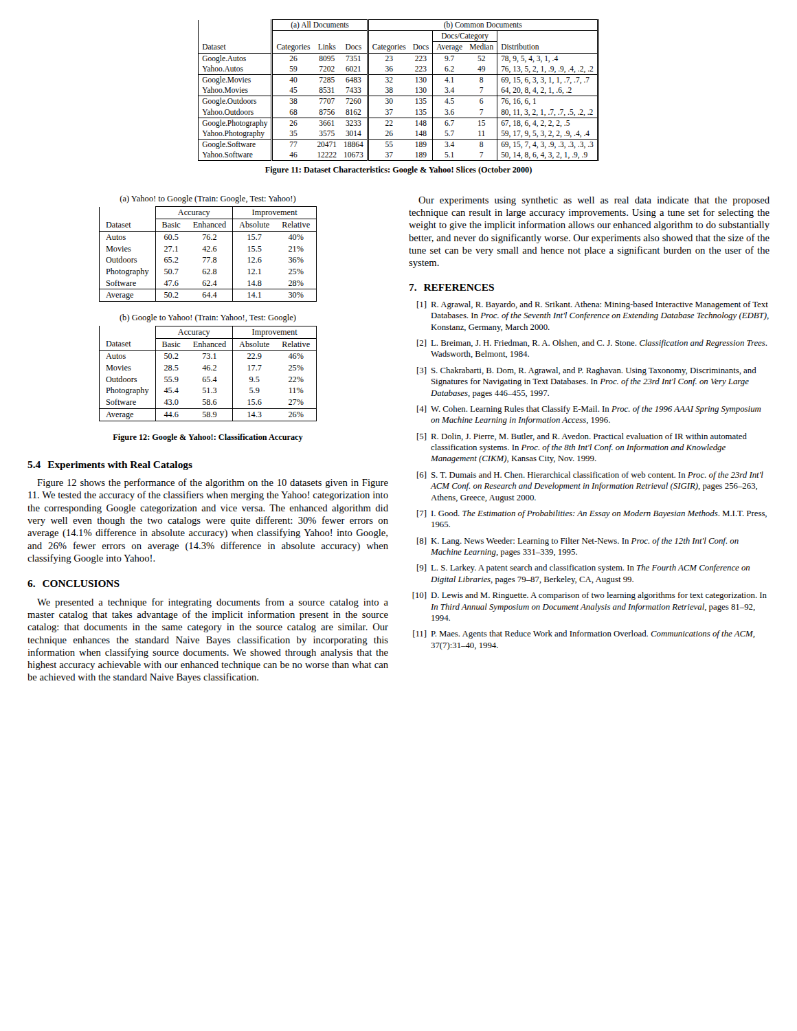| | (a) All Documents | (b) Common Documents |
| | | | | | | Docs/Category | |
| Dataset | Categories | Links | Docs | Categories | Docs | Average | Median | Distribution |
| Google.Autos | 26 | 8095 | 7351 | 23 | 223 | 9.7 | 52 | 78, 9, 5, 4, 3, 1, .4 |
| Yahoo.Autos | 59 | 7202 | 6021 | 36 | 223 | 6.2 | 49 | 76, 13, 5, 2, 1, .9, .9, .4, .2, .2 |
| Google.Movies | 40 | 7285 | 6483 | 32 | 130 | 4.1 | 8 | 69, 15, 6, 3, 3, 1, 1, .7, .7, .7 |
| Yahoo.Movies | 45 | 8531 | 7433 | 38 | 130 | 3.4 | 7 | 64, 20, 8, 4, 2, 1, .6, .2 |
| Google.Outdoors | 38 | 7707 | 7260 | 30 | 135 | 4.5 | 6 | 76, 16, 6, 1 |
| Yahoo.Outdoors | 68 | 8756 | 8162 | 37 | 135 | 3.6 | 7 | 80, 11, 3, 2, 1, .7, .7, .5, .2, .2 |
| Google.Photography | 26 | 3661 | 3233 | 22 | 148 | 6.7 | 15 | 67, 18, 6, 4, 2, 2, 2, .5 |
| Yahoo.Photography | 35 | 3575 | 3014 | 26 | 148 | 5.7 | 11 | 59, 17, 9, 5, 3, 2, 2, .9, .4, .4 |
| Google.Software | 77 | 20471 | 18864 | 55 | 189 | 3.4 | 8 | 69, 15, 7, 4, 3, .9, .3, .3, .3, .3 |
| Yahoo.Software | 46 | 12222 | 10673 | 37 | 189 | 5.1 | 7 | 50, 14, 8, 6, 4, 3, 2, 1, .9, .9 |
Figure 11: Dataset Characteristics: Google & Yahoo! Slices (October 2000)
(a) Yahoo! to Google (Train: Google, Test: Yahoo!)
| | Accuracy | Improvement |
| Dataset | Basic | Enhanced | Absolute | Relative |
| Autos | 60.5 | 76.2 | 15.7 | 40% |
| Movies | 27.1 | 42.6 | 15.5 | 21% |
| Outdoors | 65.2 | 77.8 | 12.6 | 36% |
| Photography | 50.7 | 62.8 | 12.1 | 25% |
| Software | 47.6 | 62.4 | 14.8 | 28% |
| Average | 50.2 | 64.4 | 14.1 | 30% |
(b) Google to Yahoo! (Train: Yahoo!, Test: Google)
| | Accuracy | Improvement |
| Dataset | Basic | Enhanced | Absolute | Relative |
| Autos | 50.2 | 73.1 | 22.9 | 46% |
| Movies | 28.5 | 46.2 | 17.7 | 25% |
| Outdoors | 55.9 | 65.4 | 9.5 | 22% |
| Photography | 45.4 | 51.3 | 5.9 | 11% |
| Software | 43.0 | 58.6 | 15.6 | 27% |
| Average | 44.6 | 58.9 | 14.3 | 26% |
Figure 12: Google & Yahoo!: Classification Accuracy
5.4 Experiments with Real Catalogs
Figure 12 shows the performance of the algorithm on the 10 datasets given in Figure 11. We tested the accuracy of the classifiers when merging the Yahoo! categorization into the corresponding Google categorization and vice versa. The enhanced algorithm did very well even though the two catalogs were quite different: 30% fewer errors on average (14.1% difference in absolute accuracy) when classifying Yahoo! into Google, and 26% fewer errors on average (14.3% difference in absolute accuracy) when classifying Google into Yahoo!.
6. CONCLUSIONS
We presented a technique for integrating documents from a source catalog into a master catalog that takes advantage of the implicit information present in the source catalog: that documents in the same category in the source catalog are similar. Our technique enhances the standard Naive Bayes classification by incorporating this information when classifying source documents. We showed through analysis that the highest accuracy achievable with our enhanced technique can be no worse than what can be achieved with the standard Naive Bayes classification.
Our experiments using synthetic as well as real data indicate that the proposed technique can result in large accuracy improvements. Using a tune set for selecting the weight to give the implicit information allows our enhanced algorithm to do substantially better, and never do significantly worse. Our experiments also showed that the size of the tune set can be very small and hence not place a significant burden on the user of the system.
7. REFERENCES
[1] R. Agrawal, R. Bayardo, and R. Srikant. Athena: Mining-based Interactive Management of Text Databases. In Proc. of the Seventh Int'l Conference on Extending Database Technology (EDBT), Konstanz, Germany, March 2000.
[2] L. Breiman, J. H. Friedman, R. A. Olshen, and C. J. Stone. Classification and Regression Trees. Wadsworth, Belmont, 1984.
[3] S. Chakrabarti, B. Dom, R. Agrawal, and P. Raghavan. Using Taxonomy, Discriminants, and Signatures for Navigating in Text Databases. In Proc. of the 23rd Int'l Conf. on Very Large Databases, pages 446–455, 1997.
[4] W. Cohen. Learning Rules that Classify E-Mail. In Proc. of the 1996 AAAI Spring Symposium on Machine Learning in Information Access, 1996.
[5] R. Dolin, J. Pierre, M. Butler, and R. Avedon. Practical evaluation of IR within automated classification systems. In Proc. of the 8th Int'l Conf. on Information and Knowledge Management (CIKM), Kansas City, Nov. 1999.
[6] S. T. Dumais and H. Chen. Hierarchical classification of web content. In Proc. of the 23rd Int'l ACM Conf. on Research and Development in Information Retrieval (SIGIR), pages 256–263, Athens, Greece, August 2000.
[7] I. Good. The Estimation of Probabilities: An Essay on Modern Bayesian Methods. M.I.T. Press, 1965.
[8] K. Lang. News Weeder: Learning to Filter Net-News. In Proc. of the 12th Int'l Conf. on Machine Learning, pages 331–339, 1995.
[9] L. S. Larkey. A patent search and classification system. In The Fourth ACM Conference on Digital Libraries, pages 79–87, Berkeley, CA, August 99.
[10] D. Lewis and M. Ringuette. A comparison of two learning algorithms for text categorization. In In Third Annual Symposium on Document Analysis and Information Retrieval, pages 81–92, 1994.
[11] P. Maes. Agents that Reduce Work and Information Overload. Communications of the ACM, 37(7):31–40, 1994.